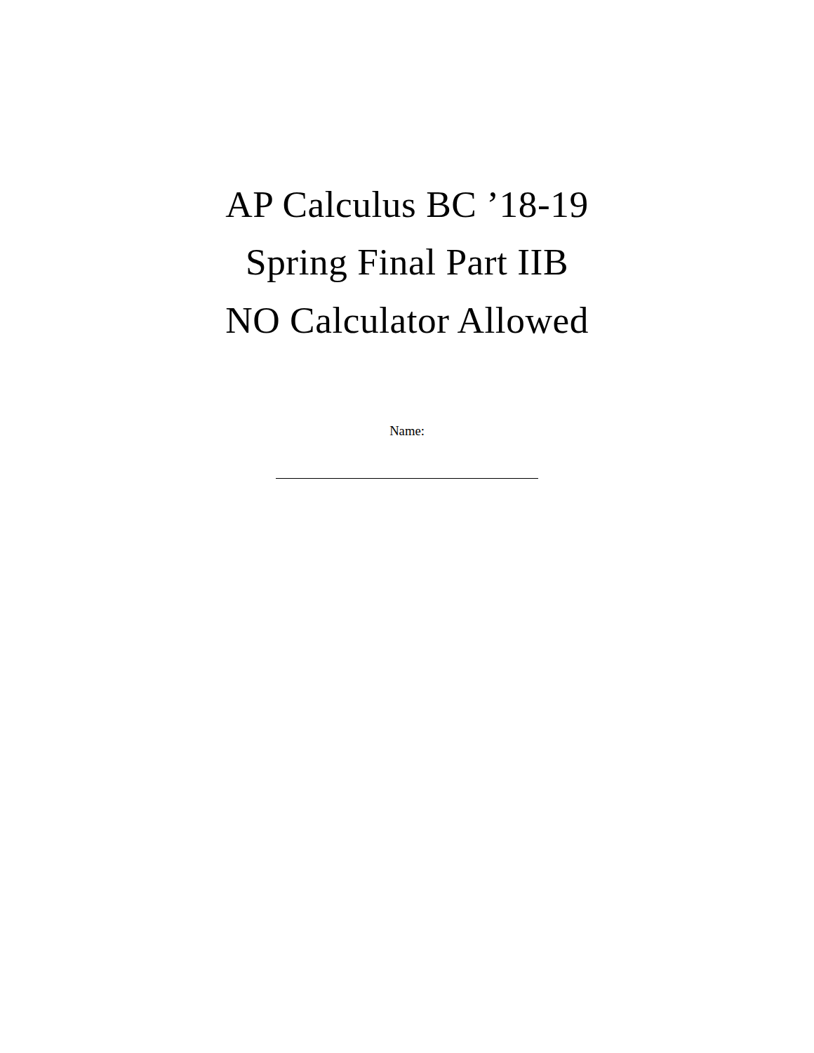AP Calculus BC ’18-19
Spring Final Part IIB
NO Calculator Allowed
Name: